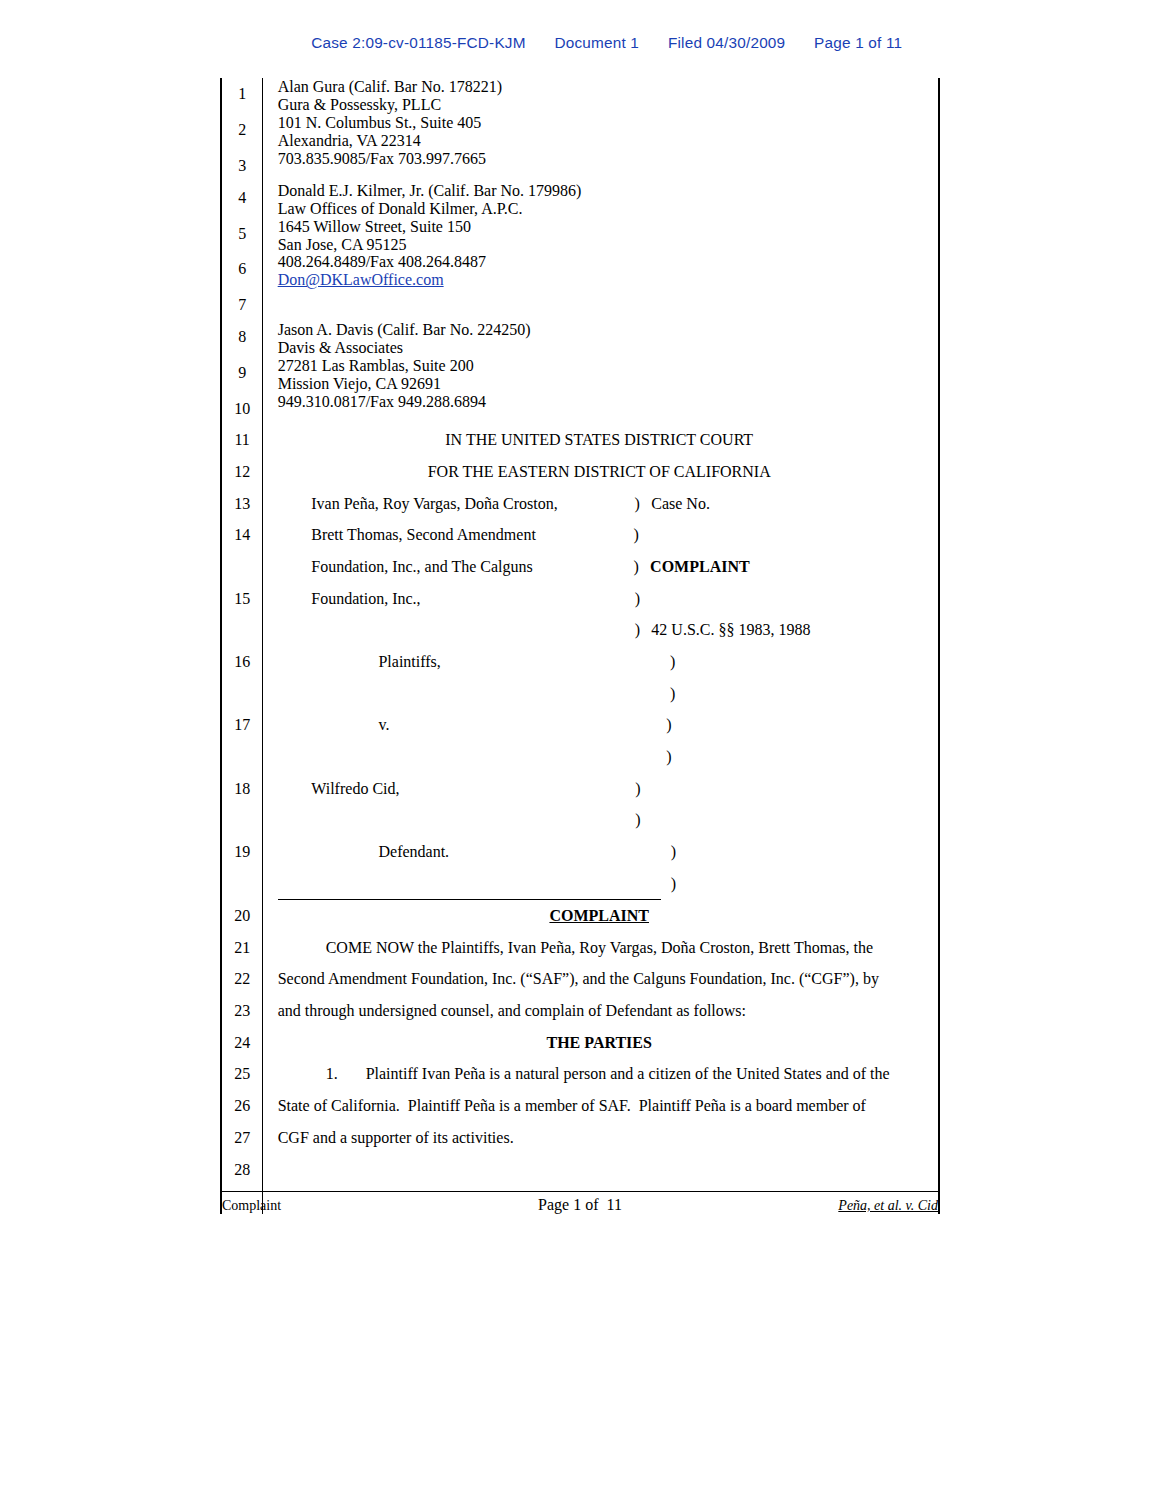Case 2:09-cv-01185-FCD-KJM Document 1 Filed 04/30/2009 Page 1 of 11
| 1 | Alan Gura (Calif. Bar No. 178221) Gura & Possessky, PLLC |
| 2 | 101 N. Columbus St., Suite 405 Alexandria, VA 22314 |
| 3 | 703.835.9085/Fax 703.997.7665 |
| 4 | Donald E.J. Kilmer, Jr. (Calif. Bar No. 179986) Law Offices of Donald Kilmer, A.P.C. |
| 5 | 1645 Willow Street, Suite 150 San Jose, CA 95125 |
| 6 | 408.264.8489/Fax 408.264.8487 Don@DKLawOffice.com |
| 7 | |
| 8 | Jason A. Davis (Calif. Bar No. 224250) Davis & Associates |
| 9 | 27281 Las Ramblas, Suite 200 Mission Viejo, CA 92691 |
| 10 | 949.310.0817/Fax 949.288.6894 |
| 11 | IN THE UNITED STATES DISTRICT COURT |
| 12 | FOR THE EASTERN DISTRICT OF CALIFORNIA |
| 13 | / Ivan Peña, Roy Vargas, Doña Croston, / ) / Case No. / |
| 14 | / Brett Thomas, Second Amendment / ) / / / Foundation, Inc., and The Calguns / ) / COMPLAINT / |
| 15 | / Foundation, Inc., / ) / / / / ) / 42 U.S.C. §§ 1983, 1988 / |
| 16 | / Plaintiffs, / ) / / / / ) / / |
| 17 | / v. / ) / / / / ) / / |
| 18 | / Wilfredo Cid, / ) / / / / ) / / |
| 19 | / Defendant. / ) / / / / ) / / |
| 20 | COMPLAINT |
| 21 | COME NOW the Plaintiffs, Ivan Peña, Roy Vargas, Doña Croston, Brett Thomas, the |
| 22 | Second Amendment Foundation, Inc. (“SAF”), and the Calguns Foundation, Inc. (“CGF”), by |
| 23 | and through undersigned counsel, and complain of Defendant as follows: |
| 24 | THE PARTIES |
| 25 | 1. Plaintiff Ivan Peña is a natural person and a citizen of the United States and of the |
| 26 | State of California. Plaintiff Peña is a member of SAF. Plaintiff Peña is a board member of |
| 27 | CGF and a supporter of its activities. |
| 28 | |
Complaint
Page 1 of 11
Peña, et al. v. Cid